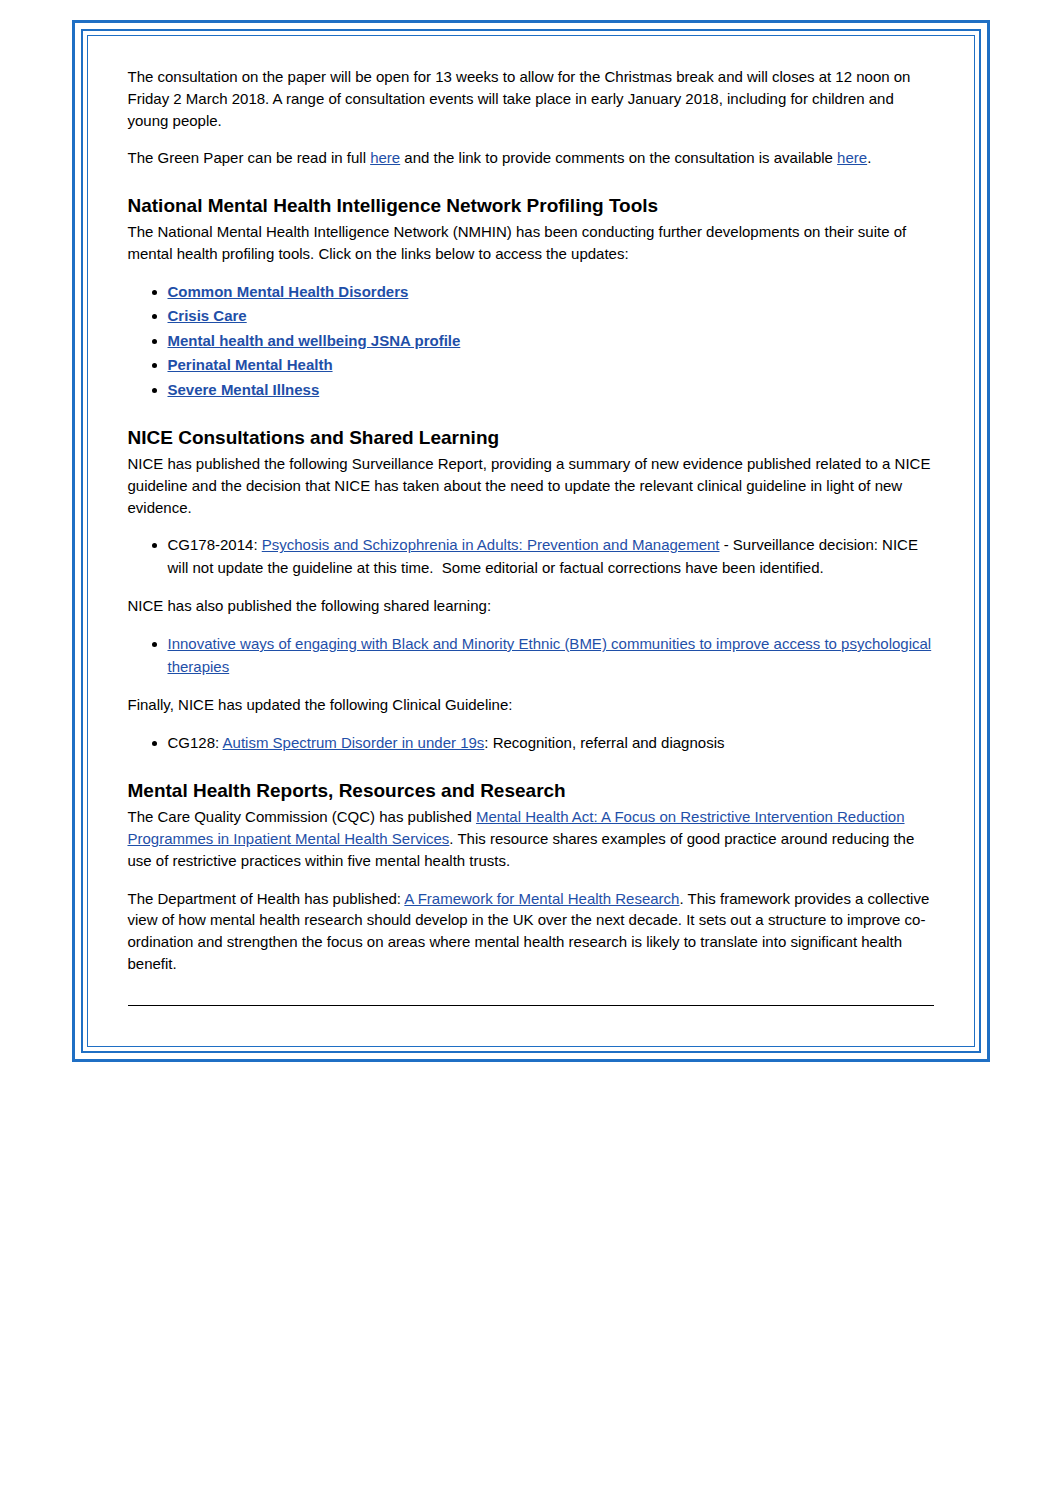The consultation on the paper will be open for 13 weeks to allow for the Christmas break and will closes at 12 noon on Friday 2 March 2018. A range of consultation events will take place in early January 2018, including for children and young people.
The Green Paper can be read in full here and the link to provide comments on the consultation is available here.
National Mental Health Intelligence Network Profiling Tools
The National Mental Health Intelligence Network (NMHIN) has been conducting further developments on their suite of mental health profiling tools. Click on the links below to access the updates:
Common Mental Health Disorders
Crisis Care
Mental health and wellbeing JSNA profile
Perinatal Mental Health
Severe Mental Illness
NICE Consultations and Shared Learning
NICE has published the following Surveillance Report, providing a summary of new evidence published related to a NICE guideline and the decision that NICE has taken about the need to update the relevant clinical guideline in light of new evidence.
CG178-2014: Psychosis and Schizophrenia in Adults: Prevention and Management - Surveillance decision: NICE will not update the guideline at this time. Some editorial or factual corrections have been identified.
NICE has also published the following shared learning:
Innovative ways of engaging with Black and Minority Ethnic (BME) communities to improve access to psychological therapies
Finally, NICE has updated the following Clinical Guideline:
CG128: Autism Spectrum Disorder in under 19s: Recognition, referral and diagnosis
Mental Health Reports, Resources and Research
The Care Quality Commission (CQC) has published Mental Health Act: A Focus on Restrictive Intervention Reduction Programmes in Inpatient Mental Health Services. This resource shares examples of good practice around reducing the use of restrictive practices within five mental health trusts.
The Department of Health has published: A Framework for Mental Health Research. This framework provides a collective view of how mental health research should develop in the UK over the next decade. It sets out a structure to improve co-ordination and strengthen the focus on areas where mental health research is likely to translate into significant health benefit.